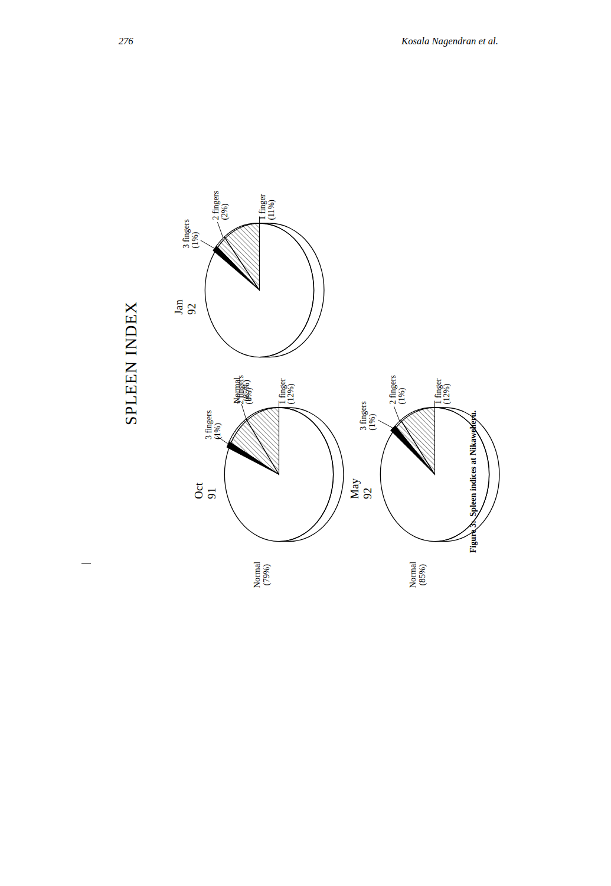276
Kosala Nagendran et al.
SPLEEN INDEX
Oct 91
Normal
(79%)
1 finger(12%)
2 fingers(8%)
3 fingers(1%)
Jan 92
Normal
(85%)
1 finger(11%)
2 fingers(2%)
3 fingers(1%)
May 92
Normal
(85%)
1 finger(12%)
2 fingers(1%)
3 fingers(1%)
Figure 3: Spleen indices at Nikaweheru.